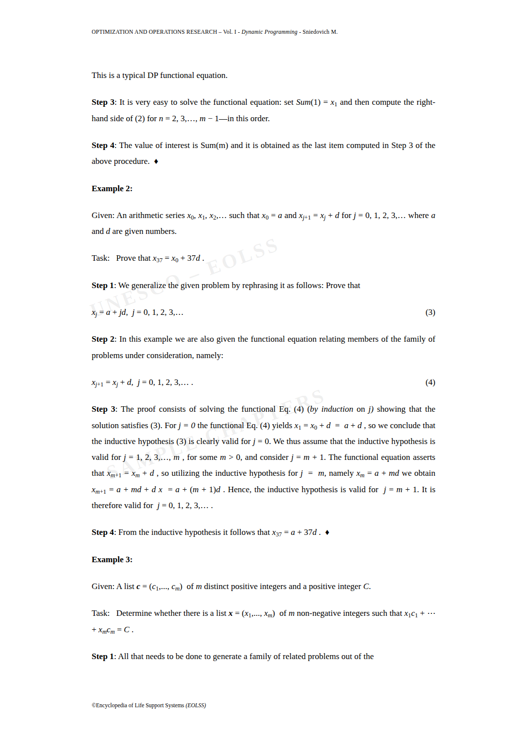UNESCO – EOLSS SAMPLE CHAPTERS
OPTIMIZATION AND OPERATIONS RESEARCH – Vol. I - Dynamic Programming - Sniedovich M.
This is a typical DP functional equation.
Step 3: It is very easy to solve the functional equation: set Sum(1) = x1 and then compute the right-hand side of (2) for n = 2, 3,…, m − 1—in this order.
Step 4: The value of interest is Sum(m) and it is obtained as the last item computed in Step 3 of the above procedure. ♦
Example 2:
Given: An arithmetic series x0, x1, x2,… such that x0 = a and xj+1 = xj + d for j = 0, 1, 2, 3,… where a and d are given numbers.
Task: Prove that x37 = x0 + 37d .
Step 1: We generalize the given problem by rephrasing it as follows: Prove that
xj = a + jd, j = 0, 1, 2, 3,… (3)
Step 2: In this example we are also given the functional equation relating members of the family of problems under consideration, namely:
xj+1 = xj + d, j = 0, 1, 2, 3,… . (4)
Step 3: The proof consists of solving the functional Eq. (4) (by induction on j) showing that the solution satisfies (3). For j = 0 the functional Eq. (4) yields x1 = x0 + d = a + d , so we conclude that the inductive hypothesis (3) is clearly valid for j = 0. We thus assume that the inductive hypothesis is valid for j = 1, 2, 3,…, m , for some m > 0, and consider j = m + 1. The functional equation asserts that xm+1 = xm + d , so utilizing the inductive hypothesis for j = m, namely xm = a + md we obtain xm+1 = a + md + d x = a + (m + 1)d . Hence, the inductive hypothesis is valid for j = m + 1. It is therefore valid for j = 0, 1, 2, 3,… .
Step 4: From the inductive hypothesis it follows that x37 = a + 37d . ♦
Example 3:
Given: A list c = (c1,..., cm) of m distinct positive integers and a positive integer C.
Task: Determine whether there is a list x = (x1,..., xm) of m non-negative integers such that x1c1 + ⋯ + xmcm = C .
Step 1: All that needs to be done to generate a family of related problems out of the
©Encyclopedia of Life Support Systems (EOLSS)